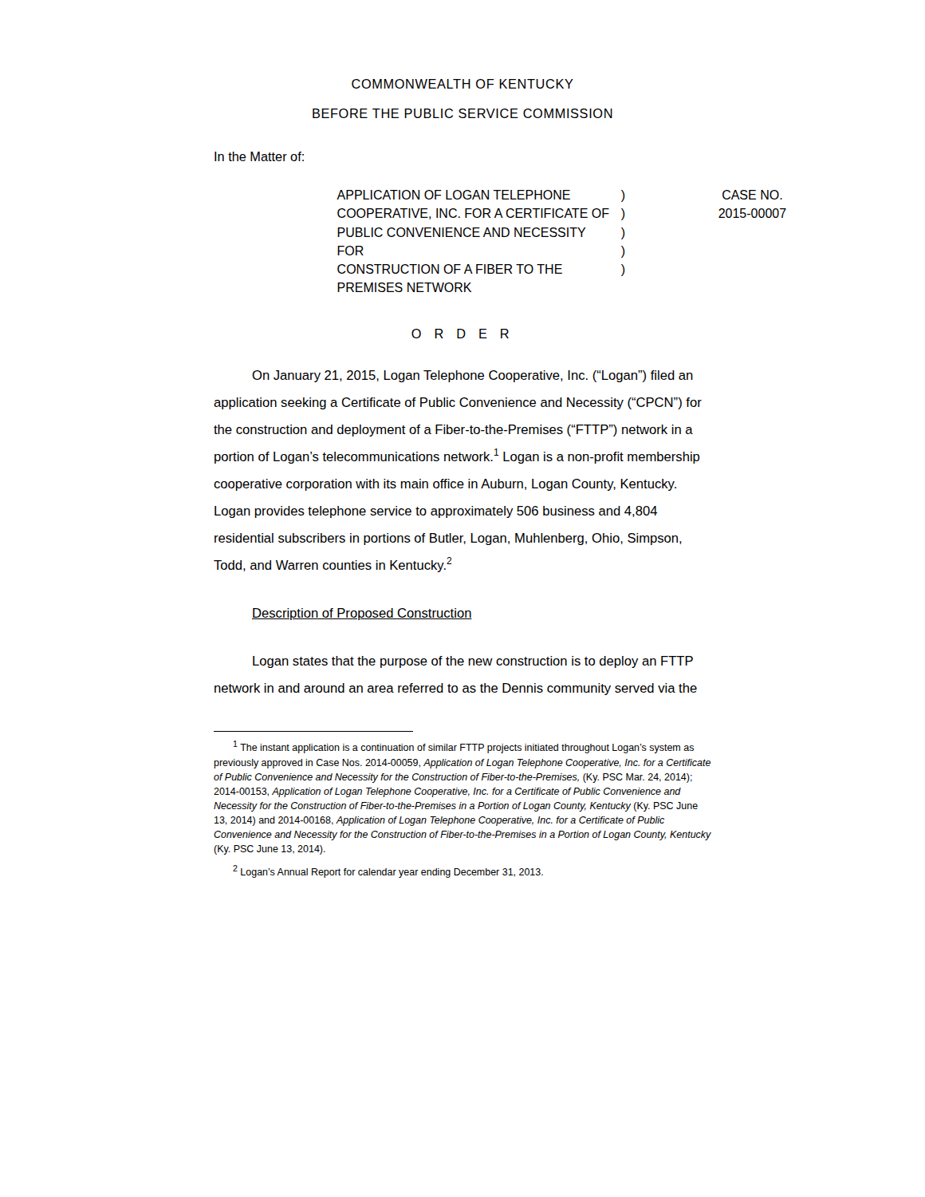COMMONWEALTH OF KENTUCKY
BEFORE THE PUBLIC SERVICE COMMISSION
In the Matter of:
| APPLICATION OF LOGAN TELEPHONE COOPERATIVE, INC. FOR A CERTIFICATE OF PUBLIC CONVENIENCE AND NECESSITY FOR CONSTRUCTION OF A FIBER TO THE PREMISES NETWORK | ) ) ) ) ) | CASE NO. 2015-00007 |
O R D E R
On January 21, 2015, Logan Telephone Cooperative, Inc. (“Logan”) filed an application seeking a Certificate of Public Convenience and Necessity (“CPCN”) for the construction and deployment of a Fiber-to-the-Premises (“FTTP”) network in a portion of Logan’s telecommunications network.1 Logan is a non-profit membership cooperative corporation with its main office in Auburn, Logan County, Kentucky. Logan provides telephone service to approximately 506 business and 4,804 residential subscribers in portions of Butler, Logan, Muhlenberg, Ohio, Simpson, Todd, and Warren counties in Kentucky.2
Description of Proposed Construction
Logan states that the purpose of the new construction is to deploy an FTTP network in and around an area referred to as the Dennis community served via the
1 The instant application is a continuation of similar FTTP projects initiated throughout Logan’s system as previously approved in Case Nos. 2014-00059, Application of Logan Telephone Cooperative, Inc. for a Certificate of Public Convenience and Necessity for the Construction of Fiber-to-the-Premises, (Ky. PSC Mar. 24, 2014); 2014-00153, Application of Logan Telephone Cooperative, Inc. for a Certificate of Public Convenience and Necessity for the Construction of Fiber-to-the-Premises in a Portion of Logan County, Kentucky (Ky. PSC June 13, 2014) and 2014-00168, Application of Logan Telephone Cooperative, Inc. for a Certificate of Public Convenience and Necessity for the Construction of Fiber-to-the-Premises in a Portion of Logan County, Kentucky (Ky. PSC June 13, 2014).
2 Logan’s Annual Report for calendar year ending December 31, 2013.